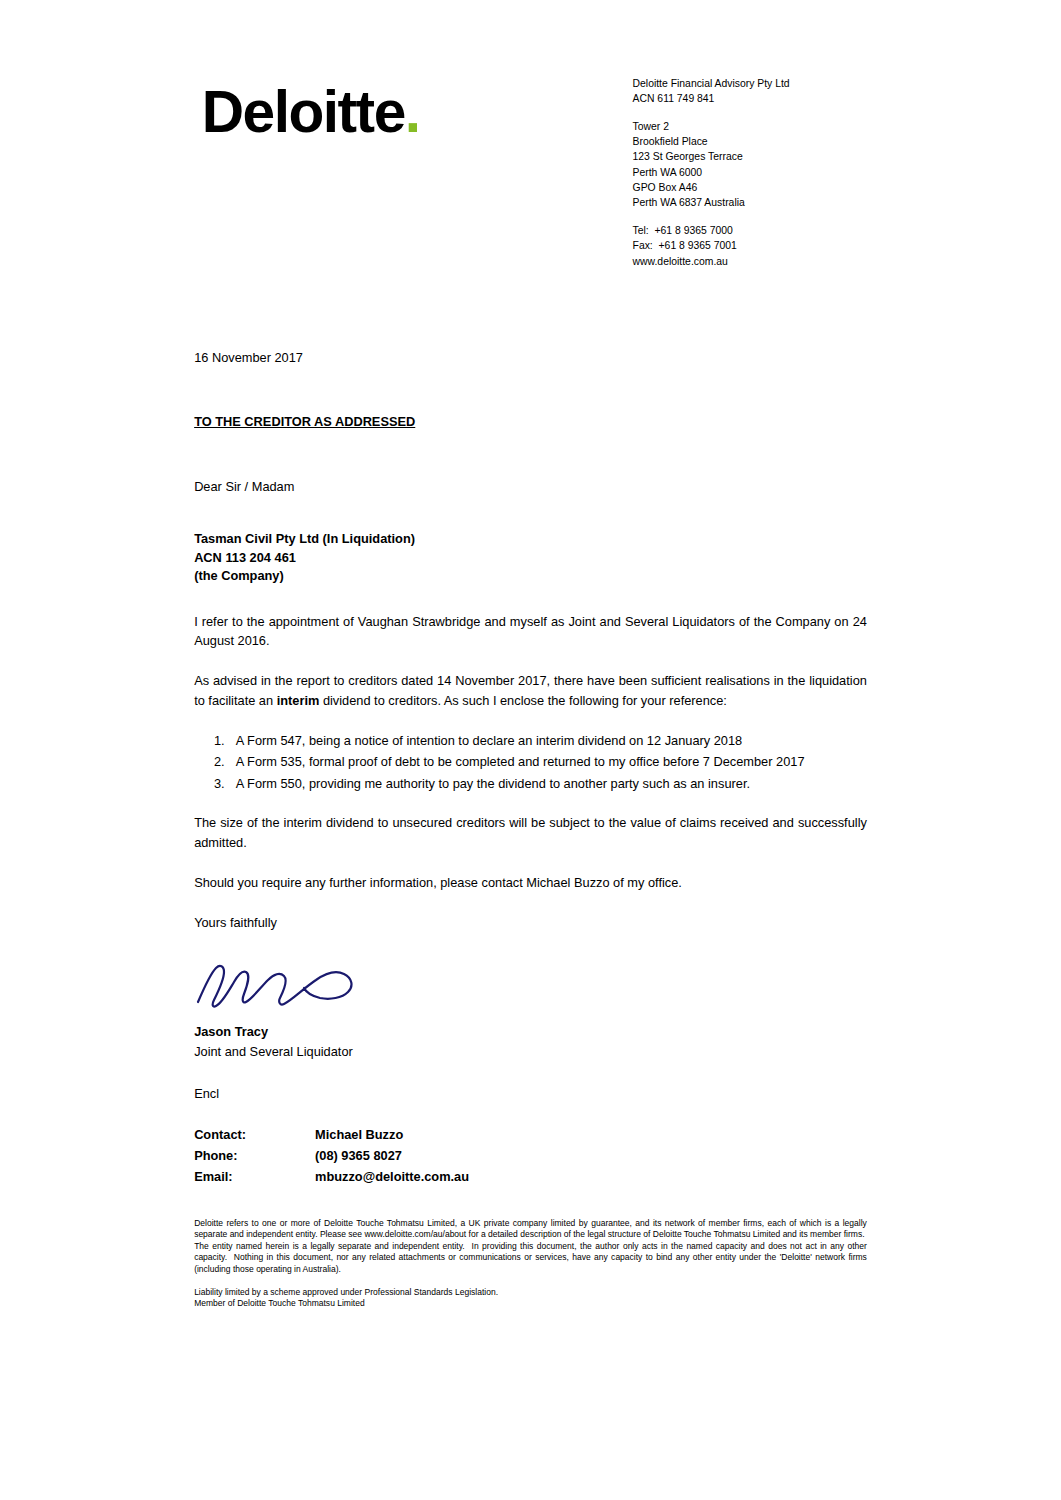Deloitte.
Deloitte Financial Advisory Pty Ltd
ACN 611 749 841
Tower 2
Brookfield Place
123 St Georges Terrace
Perth WA 6000
GPO Box A46
Perth WA 6837 Australia
Tel: +61 8 9365 7000
Fax: +61 8 9365 7001
www.deloitte.com.au
16 November 2017
TO THE CREDITOR AS ADDRESSED
Dear Sir / Madam
Tasman Civil Pty Ltd (In Liquidation)
ACN 113 204 461
(the Company)
I refer to the appointment of Vaughan Strawbridge and myself as Joint and Several Liquidators of the Company on 24 August 2016.
As advised in the report to creditors dated 14 November 2017, there have been sufficient realisations in the liquidation to facilitate an interim dividend to creditors. As such I enclose the following for your reference:
A Form 547, being a notice of intention to declare an interim dividend on 12 January 2018
A Form 535, formal proof of debt to be completed and returned to my office before 7 December 2017
A Form 550, providing me authority to pay the dividend to another party such as an insurer.
The size of the interim dividend to unsecured creditors will be subject to the value of claims received and successfully admitted.
Should you require any further information, please contact Michael Buzzo of my office.
Yours faithfully
Jason Tracy
Joint and Several Liquidator
Encl
| Contact: | Michael Buzzo |
| Phone: | (08) 9365 8027 |
| Email: | mbuzzo@deloitte.com.au |
Deloitte refers to one or more of Deloitte Touche Tohmatsu Limited, a UK private company limited by guarantee, and its network of member firms, each of which is a legally separate and independent entity. Please see www.deloitte.com/au/about for a detailed description of the legal structure of Deloitte Touche Tohmatsu Limited and its member firms. The entity named herein is a legally separate and independent entity. In providing this document, the author only acts in the named capacity and does not act in any other capacity. Nothing in this document, nor any related attachments or communications or services, have any capacity to bind any other entity under the 'Deloitte' network firms (including those operating in Australia).
Liability limited by a scheme approved under Professional Standards Legislation.
Member of Deloitte Touche Tohmatsu Limited